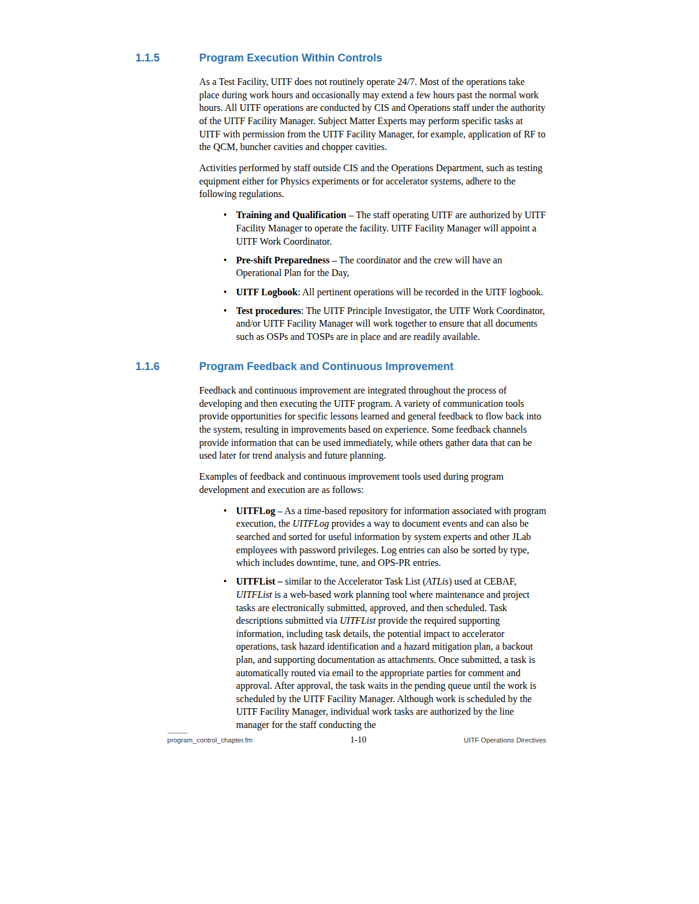1.1.5 Program Execution Within Controls
As a Test Facility, UITF does not routinely operate 24/7. Most of the operations take place during work hours and occasionally may extend a few hours past the normal work hours. All UITF operations are conducted by CIS and Operations staff under the authority of the UITF Facility Manager. Subject Matter Experts may perform specific tasks at UITF with permission from the UITF Facility Manager, for example, application of RF to the QCM, buncher cavities and chopper cavities.
Activities performed by staff outside CIS and the Operations Department, such as testing equipment either for Physics experiments or for accelerator systems, adhere to the following regulations.
Training and Qualification – The staff operating UITF are authorized by UITF Facility Manager to operate the facility. UITF Facility Manager will appoint a UITF Work Coordinator.
Pre-shift Preparedness – The coordinator and the crew will have an Operational Plan for the Day,
UITF Logbook: All pertinent operations will be recorded in the UITF logbook.
Test procedures: The UITF Principle Investigator, the UITF Work Coordinator, and/or UITF Facility Manager will work together to ensure that all documents such as OSPs and TOSPs are in place and are readily available.
1.1.6 Program Feedback and Continuous Improvement
Feedback and continuous improvement are integrated throughout the process of developing and then executing the UITF program. A variety of communication tools provide opportunities for specific lessons learned and general feedback to flow back into the system, resulting in improvements based on experience. Some feedback channels provide information that can be used immediately, while others gather data that can be used later for trend analysis and future planning.
Examples of feedback and continuous improvement tools used during program development and execution are as follows:
UITFLog – As a time-based repository for information associated with program execution, the UITFLog provides a way to document events and can also be searched and sorted for useful information by system experts and other JLab employees with password privileges. Log entries can also be sorted by type, which includes downtime, tune, and OPS-PR entries.
UITFList – similar to the Accelerator Task List (ATLis) used at CEBAF, UITFList is a web-based work planning tool where maintenance and project tasks are electronically submitted, approved, and then scheduled. Task descriptions submitted via UITFList provide the required supporting information, including task details, the potential impact to accelerator operations, task hazard identification and a hazard mitigation plan, a backout plan, and supporting documentation as attachments. Once submitted, a task is automatically routed via email to the appropriate parties for comment and approval. After approval, the task waits in the pending queue until the work is scheduled by the UITF Facility Manager. Although work is scheduled by the UITF Facility Manager, individual work tasks are authorized by the line manager for the staff conducting the
program_control_chapter.fm
1-10
UITF Operations Directives